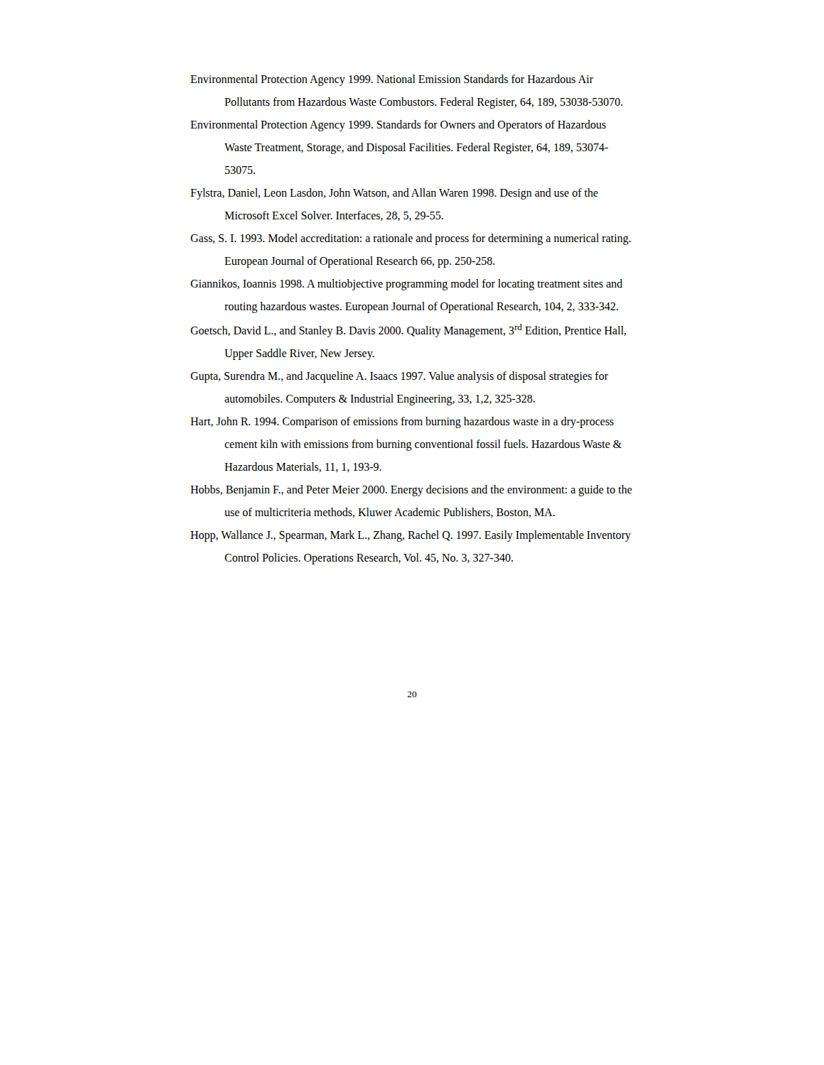Environmental Protection Agency 1999. National Emission Standards for Hazardous Air Pollutants from Hazardous Waste Combustors. Federal Register, 64, 189, 53038-53070.
Environmental Protection Agency 1999. Standards for Owners and Operators of Hazardous Waste Treatment, Storage, and Disposal Facilities. Federal Register, 64, 189, 53074-53075.
Fylstra, Daniel, Leon Lasdon, John Watson, and Allan Waren 1998. Design and use of the Microsoft Excel Solver. Interfaces, 28, 5, 29-55.
Gass, S. I. 1993. Model accreditation: a rationale and process for determining a numerical rating. European Journal of Operational Research 66, pp. 250-258.
Giannikos, Ioannis 1998. A multiobjective programming model for locating treatment sites and routing hazardous wastes. European Journal of Operational Research, 104, 2, 333-342.
Goetsch, David L., and Stanley B. Davis 2000. Quality Management, 3rd Edition, Prentice Hall, Upper Saddle River, New Jersey.
Gupta, Surendra M., and Jacqueline A. Isaacs 1997. Value analysis of disposal strategies for automobiles. Computers & Industrial Engineering, 33, 1,2, 325-328.
Hart, John R. 1994. Comparison of emissions from burning hazardous waste in a dry-process cement kiln with emissions from burning conventional fossil fuels. Hazardous Waste & Hazardous Materials, 11, 1, 193-9.
Hobbs, Benjamin F., and Peter Meier 2000. Energy decisions and the environment: a guide to the use of multicriteria methods, Kluwer Academic Publishers, Boston, MA.
Hopp, Wallance J., Spearman, Mark L., Zhang, Rachel Q. 1997. Easily Implementable Inventory Control Policies. Operations Research, Vol. 45, No. 3, 327-340.
20